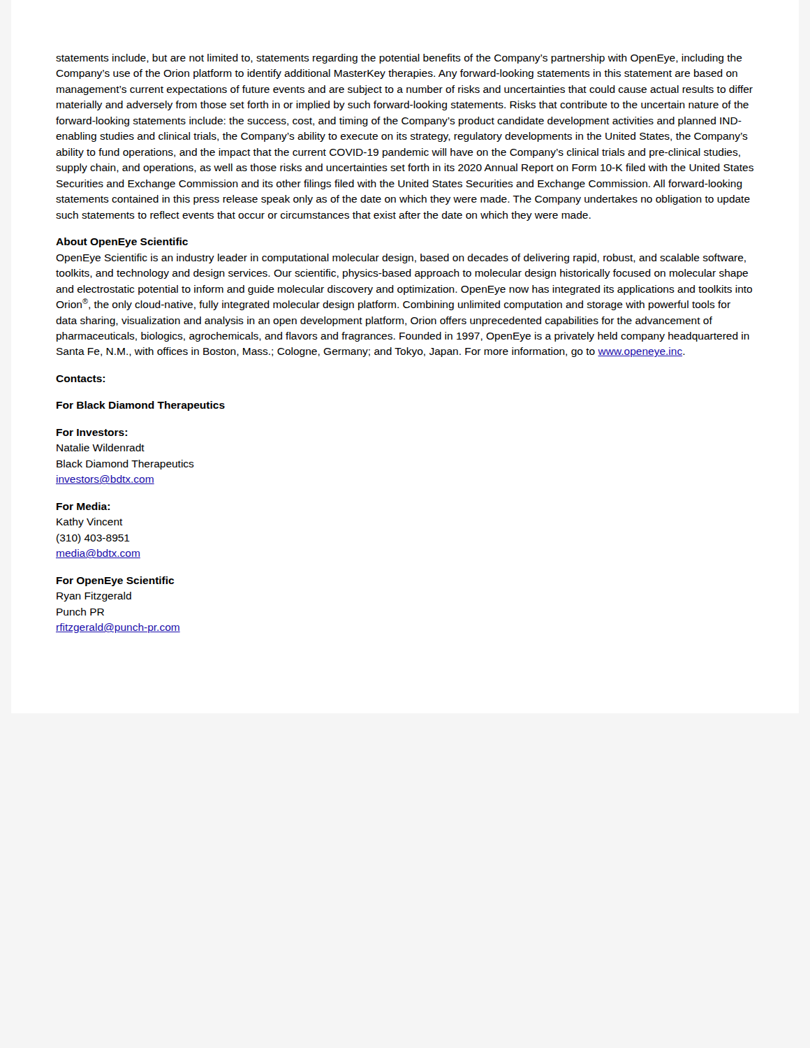statements include, but are not limited to, statements regarding the potential benefits of the Company’s partnership with OpenEye, including the Company’s use of the Orion platform to identify additional MasterKey therapies. Any forward-looking statements in this statement are based on management’s current expectations of future events and are subject to a number of risks and uncertainties that could cause actual results to differ materially and adversely from those set forth in or implied by such forward-looking statements. Risks that contribute to the uncertain nature of the forward-looking statements include: the success, cost, and timing of the Company’s product candidate development activities and planned IND-enabling studies and clinical trials, the Company’s ability to execute on its strategy, regulatory developments in the United States, the Company’s ability to fund operations, and the impact that the current COVID-19 pandemic will have on the Company’s clinical trials and pre-clinical studies, supply chain, and operations, as well as those risks and uncertainties set forth in its 2020 Annual Report on Form 10-K filed with the United States Securities and Exchange Commission and its other filings filed with the United States Securities and Exchange Commission. All forward-looking statements contained in this press release speak only as of the date on which they were made. The Company undertakes no obligation to update such statements to reflect events that occur or circumstances that exist after the date on which they were made.
About OpenEye Scientific
OpenEye Scientific is an industry leader in computational molecular design, based on decades of delivering rapid, robust, and scalable software, toolkits, and technology and design services. Our scientific, physics-based approach to molecular design historically focused on molecular shape and electrostatic potential to inform and guide molecular discovery and optimization. OpenEye now has integrated its applications and toolkits into Orion®, the only cloud-native, fully integrated molecular design platform. Combining unlimited computation and storage with powerful tools for data sharing, visualization and analysis in an open development platform, Orion offers unprecedented capabilities for the advancement of pharmaceuticals, biologics, agrochemicals, and flavors and fragrances. Founded in 1997, OpenEye is a privately held company headquartered in Santa Fe, N.M., with offices in Boston, Mass.; Cologne, Germany; and Tokyo, Japan. For more information, go to www.openeye.inc.
Contacts:
For Black Diamond Therapeutics
For Investors:
Natalie Wildenradt
Black Diamond Therapeutics
investors@bdtx.com
For Media:
Kathy Vincent
(310) 403-8951
media@bdtx.com
For OpenEye Scientific
Ryan Fitzgerald
Punch PR
rfitzgerald@punch-pr.com